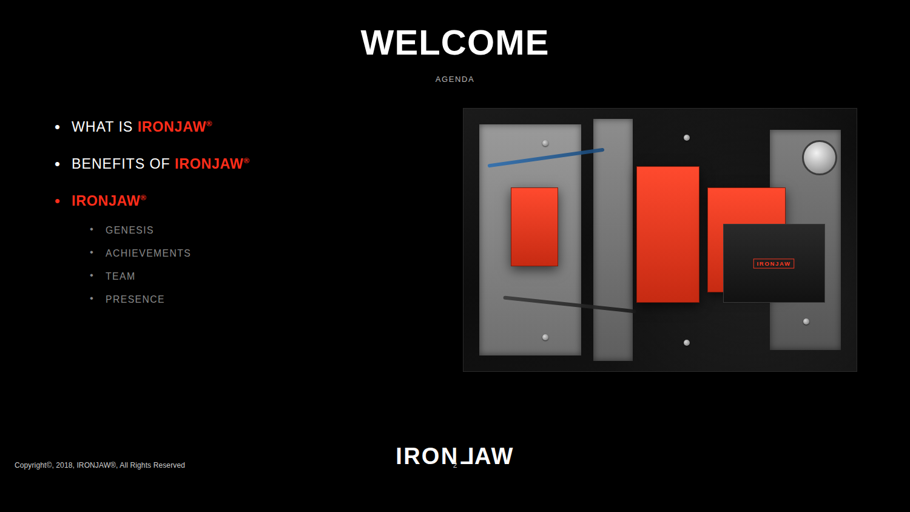WELCOME
Agenda
WHAT IS IRONJAW®
BENEFITS OF IRONJAW®
IRONJAW®
GENESIS
ACHIEVEMENTS
TEAM
PRESENCE
IRONJAW
IRONJAW hydraulic clamping system mounted on a mold.
IRONLAW
Copyright©, 2018, IRONJAW®, All Rights Reserved
2